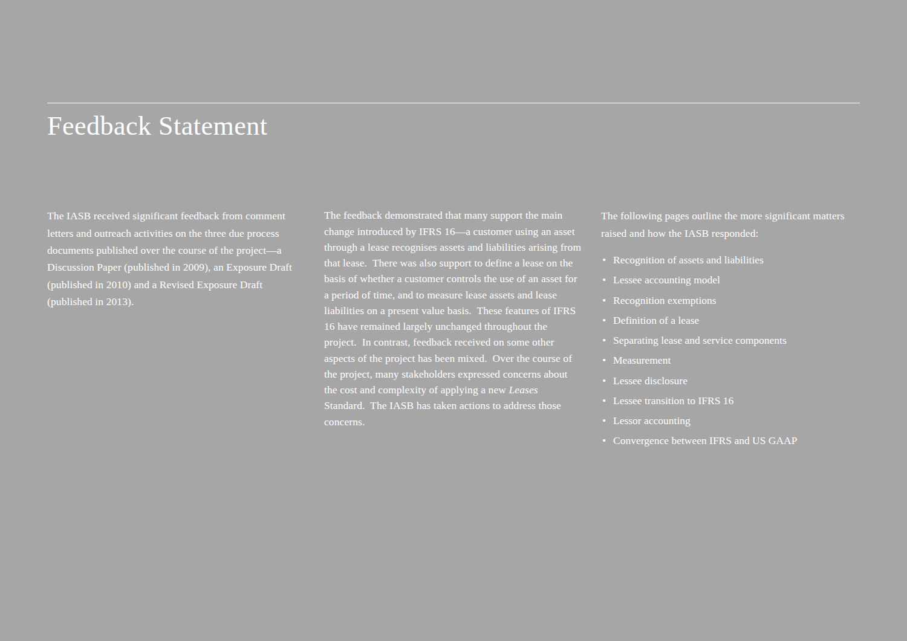Feedback Statement
The IASB received significant feedback from comment letters and outreach activities on the three due process documents published over the course of the project—a Discussion Paper (published in 2009), an Exposure Draft (published in 2010) and a Revised Exposure Draft (published in 2013).
The feedback demonstrated that many support the main change introduced by IFRS 16—a customer using an asset through a lease recognises assets and liabilities arising from that lease. There was also support to define a lease on the basis of whether a customer controls the use of an asset for a period of time, and to measure lease assets and lease liabilities on a present value basis. These features of IFRS 16 have remained largely unchanged throughout the project. In contrast, feedback received on some other aspects of the project has been mixed. Over the course of the project, many stakeholders expressed concerns about the cost and complexity of applying a new Leases Standard. The IASB has taken actions to address those concerns.
The following pages outline the more significant matters raised and how the IASB responded:
Recognition of assets and liabilities
Lessee accounting model
Recognition exemptions
Definition of a lease
Separating lease and service components
Measurement
Lessee disclosure
Lessee transition to IFRS 16
Lessor accounting
Convergence between IFRS and US GAAP